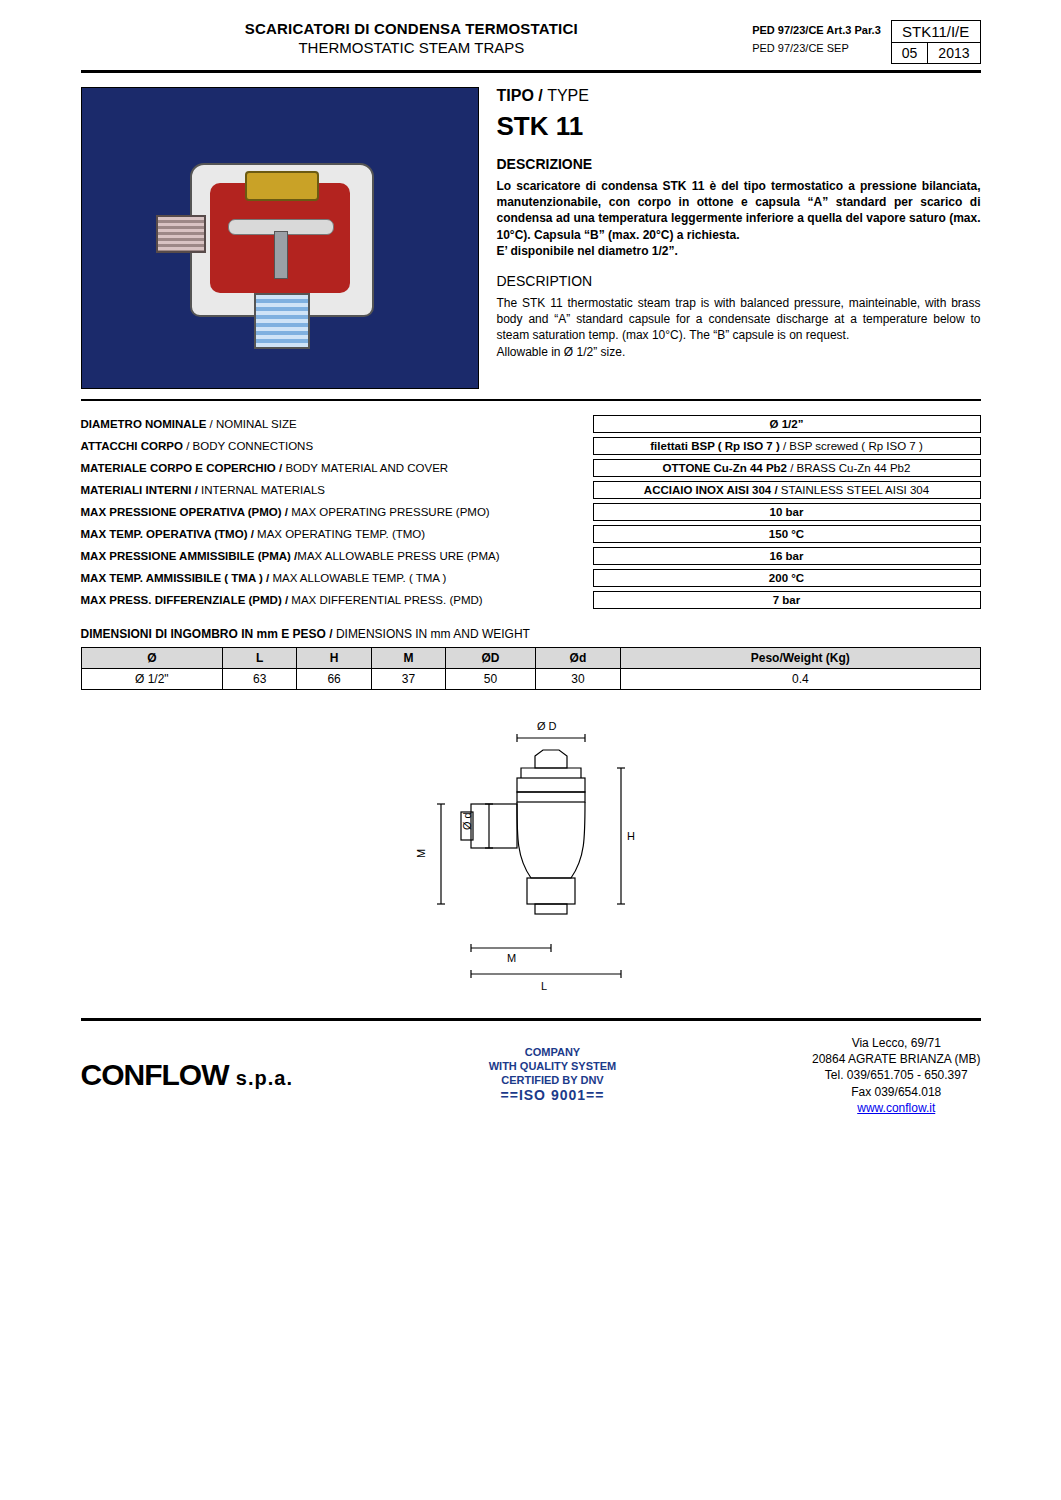SCARICATORI DI CONDENSA TERMOSTATICI
THERMOSTATIC STEAM TRAPS
PED 97/23/CE Art.3 Par.3
PED 97/23/CE SEP
| STK11/I/E |
| 05 | 2013 |
TIPO / TYPE
STK 11
DESCRIZIONE
Lo scaricatore di condensa STK 11 è del tipo termostatico a pressione bilanciata, manutenzionabile, con corpo in ottone e capsula “A” standard per scarico di condensa ad una temperatura leggermente inferiore a quella del vapore saturo (max. 10°C). Capsula “B” (max. 20°C) a richiesta.
E’ disponibile nel diametro 1/2”.
DESCRIPTION
The STK 11 thermostatic steam trap is with balanced pressure, mainteinable, with brass body and “A” standard capsule for a condensate discharge at a temperature below to steam saturation temp. (max 10°C). The “B” capsule is on request.
Allowable in Ø 1/2” size.
| DIAMETRO NOMINALE / NOMINAL SIZE | Ø 1/2” |
| ATTACCHI CORPO / BODY CONNECTIONS | filettati BSP ( Rp ISO 7 ) / BSP screwed ( Rp ISO 7 ) |
| MATERIALE CORPO E COPERCHIO / BODY MATERIAL AND COVER | OTTONE Cu-Zn 44 Pb2 / BRASS Cu-Zn 44 Pb2 |
| MATERIALI INTERNI / INTERNAL MATERIALS | ACCIAIO INOX AISI 304 / STAINLESS STEEL AISI 304 |
| MAX PRESSIONE OPERATIVA (PMO) / MAX OPERATING PRESSURE (PMO) | 10 bar |
| MAX TEMP. OPERATIVA (TMO) / MAX OPERATING TEMP. (TMO) | 150 °C |
| MAX PRESSIONE AMMISSIBILE (PMA) / MAX ALLOWABLE PRESS URE (PMA) | 16 bar |
| MAX TEMP. AMMISSIBILE ( TMA ) / MAX ALLOWABLE TEMP. ( TMA ) | 200 °C |
| MAX PRESS. DIFFERENZIALE (PMD) / MAX DIFFERENTIAL PRESS. (PMD) | 7 bar |
DIMENSIONI DI INGOMBRO IN mm E PESO / DIMENSIONS IN mm AND WEIGHT
| Ø | L | H | M | ØD | Ød | Peso/Weight (Kg) |
| --- | --- | --- | --- | --- | --- | --- |
| Ø 1/2" | 63 | 66 | 37 | 50 | 30 | 0.4 |
Ø D H Ø d M M L
CONFLOW s.p.a.
COMPANY
WITH QUALITY SYSTEM
CERTIFIED BY DNV
==ISO 9001==
Via Lecco, 69/71
20864 AGRATE BRIANZA (MB)
Tel. 039/651.705 - 650.397
Fax 039/654.018
www.conflow.it